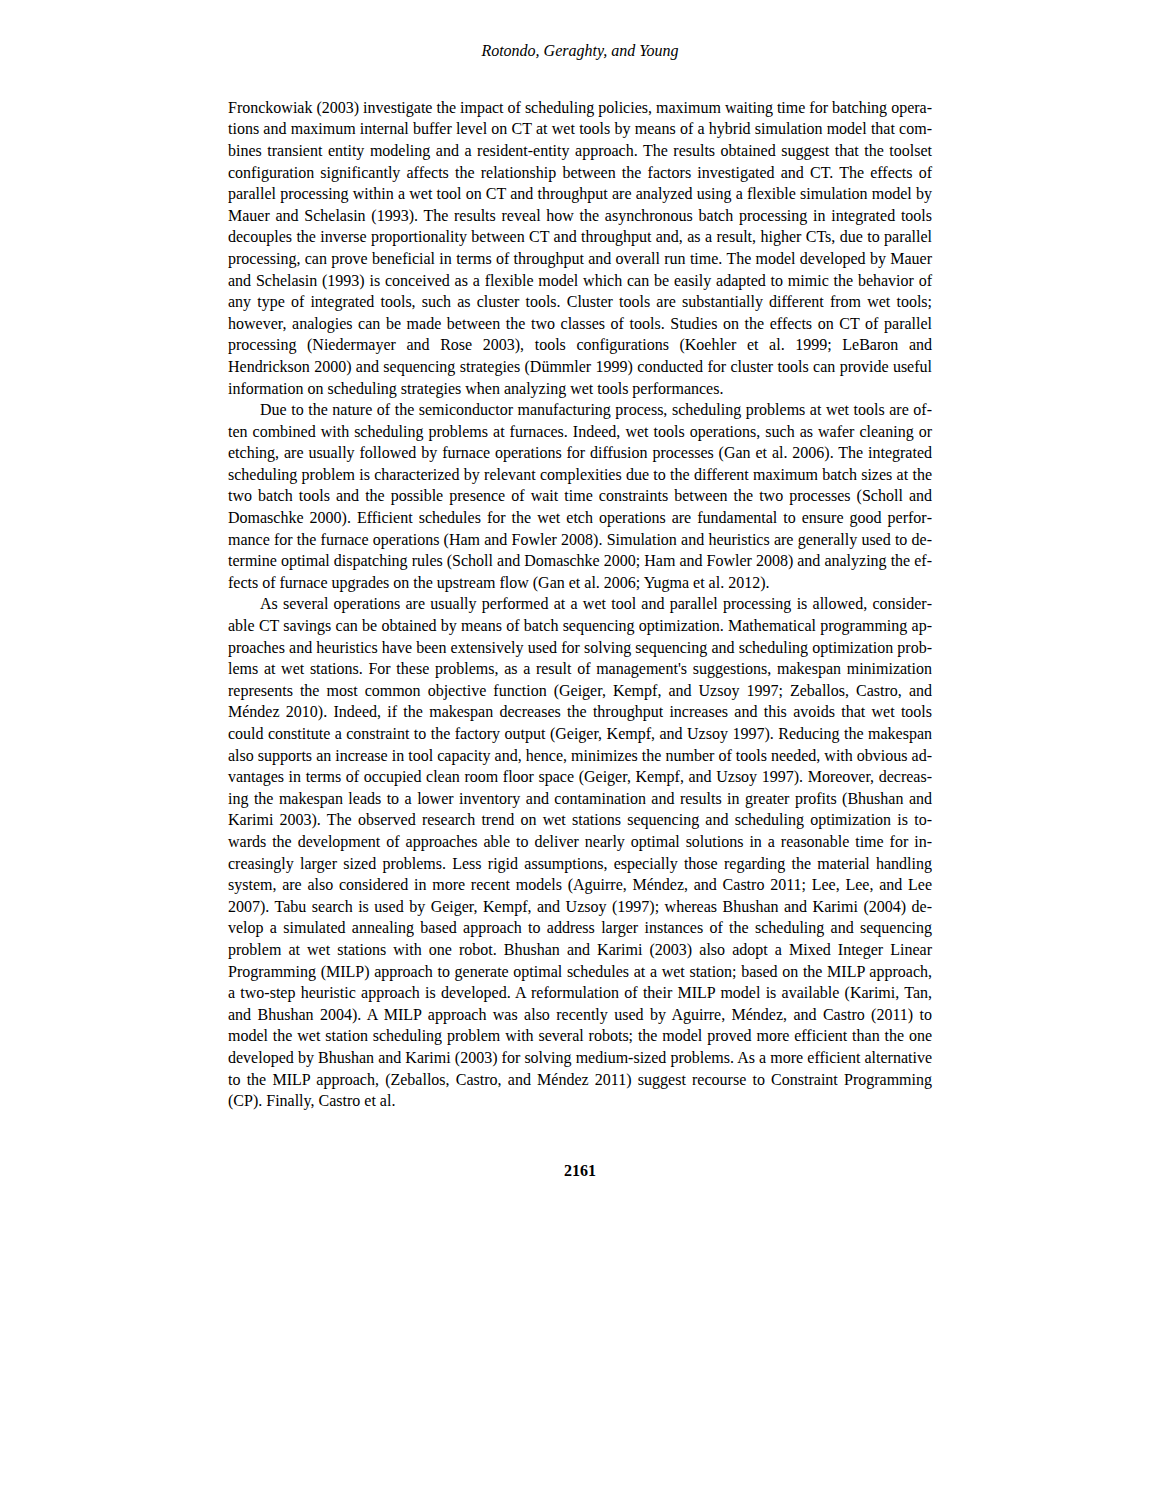Rotondo, Geraghty, and Young
Fronckowiak (2003) investigate the impact of scheduling policies, maximum waiting time for batching operations and maximum internal buffer level on CT at wet tools by means of a hybrid simulation model that combines transient entity modeling and a resident-entity approach. The results obtained suggest that the toolset configuration significantly affects the relationship between the factors investigated and CT. The effects of parallel processing within a wet tool on CT and throughput are analyzed using a flexible simulation model by Mauer and Schelasin (1993). The results reveal how the asynchronous batch processing in integrated tools decouples the inverse proportionality between CT and throughput and, as a result, higher CTs, due to parallel processing, can prove beneficial in terms of throughput and overall run time. The model developed by Mauer and Schelasin (1993) is conceived as a flexible model which can be easily adapted to mimic the behavior of any type of integrated tools, such as cluster tools. Cluster tools are substantially different from wet tools; however, analogies can be made between the two classes of tools. Studies on the effects on CT of parallel processing (Niedermayer and Rose 2003), tools configurations (Koehler et al. 1999; LeBaron and Hendrickson 2000) and sequencing strategies (Dümmler 1999) conducted for cluster tools can provide useful information on scheduling strategies when analyzing wet tools performances.
Due to the nature of the semiconductor manufacturing process, scheduling problems at wet tools are often combined with scheduling problems at furnaces. Indeed, wet tools operations, such as wafer cleaning or etching, are usually followed by furnace operations for diffusion processes (Gan et al. 2006). The integrated scheduling problem is characterized by relevant complexities due to the different maximum batch sizes at the two batch tools and the possible presence of wait time constraints between the two processes (Scholl and Domaschke 2000). Efficient schedules for the wet etch operations are fundamental to ensure good performance for the furnace operations (Ham and Fowler 2008). Simulation and heuristics are generally used to determine optimal dispatching rules (Scholl and Domaschke 2000; Ham and Fowler 2008) and analyzing the effects of furnace upgrades on the upstream flow (Gan et al. 2006; Yugma et al. 2012).
As several operations are usually performed at a wet tool and parallel processing is allowed, considerable CT savings can be obtained by means of batch sequencing optimization. Mathematical programming approaches and heuristics have been extensively used for solving sequencing and scheduling optimization problems at wet stations. For these problems, as a result of management's suggestions, makespan minimization represents the most common objective function (Geiger, Kempf, and Uzsoy 1997; Zeballos, Castro, and Méndez 2010). Indeed, if the makespan decreases the throughput increases and this avoids that wet tools could constitute a constraint to the factory output (Geiger, Kempf, and Uzsoy 1997). Reducing the makespan also supports an increase in tool capacity and, hence, minimizes the number of tools needed, with obvious advantages in terms of occupied clean room floor space (Geiger, Kempf, and Uzsoy 1997). Moreover, decreasing the makespan leads to a lower inventory and contamination and results in greater profits (Bhushan and Karimi 2003). The observed research trend on wet stations sequencing and scheduling optimization is towards the development of approaches able to deliver nearly optimal solutions in a reasonable time for increasingly larger sized problems. Less rigid assumptions, especially those regarding the material handling system, are also considered in more recent models (Aguirre, Méndez, and Castro 2011; Lee, Lee, and Lee 2007). Tabu search is used by Geiger, Kempf, and Uzsoy (1997); whereas Bhushan and Karimi (2004) develop a simulated annealing based approach to address larger instances of the scheduling and sequencing problem at wet stations with one robot. Bhushan and Karimi (2003) also adopt a Mixed Integer Linear Programming (MILP) approach to generate optimal schedules at a wet station; based on the MILP approach, a two-step heuristic approach is developed. A reformulation of their MILP model is available (Karimi, Tan, and Bhushan 2004). A MILP approach was also recently used by Aguirre, Méndez, and Castro (2011) to model the wet station scheduling problem with several robots; the model proved more efficient than the one developed by Bhushan and Karimi (2003) for solving medium-sized problems. As a more efficient alternative to the MILP approach, (Zeballos, Castro, and Méndez 2011) suggest recourse to Constraint Programming (CP). Finally, Castro et al.
2161